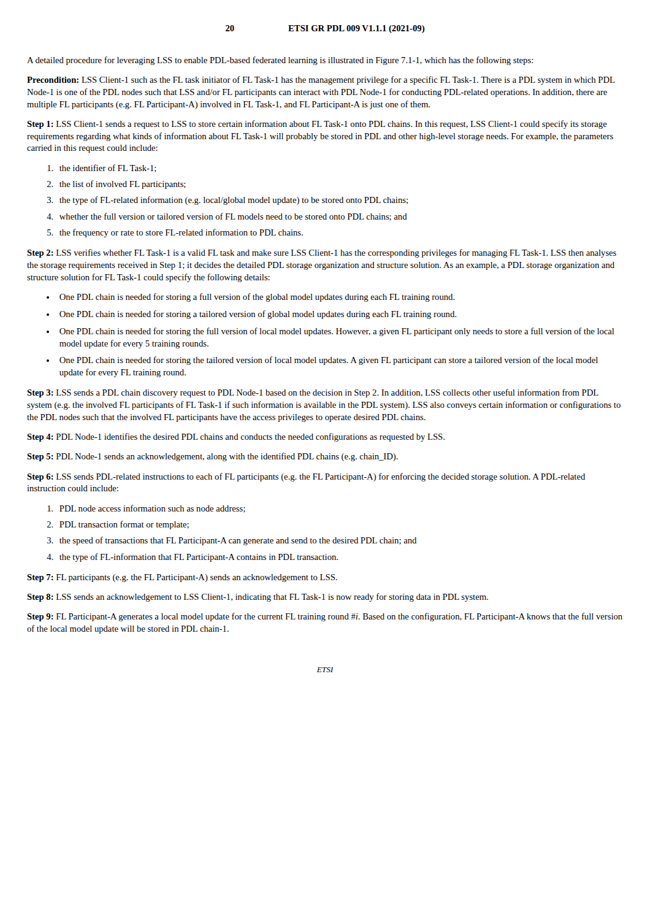20 ETSI GR PDL 009 V1.1.1 (2021-09)
A detailed procedure for leveraging LSS to enable PDL-based federated learning is illustrated in Figure 7.1-1, which has the following steps:
Precondition: LSS Client-1 such as the FL task initiator of FL Task-1 has the management privilege for a specific FL Task-1. There is a PDL system in which PDL Node-1 is one of the PDL nodes such that LSS and/or FL participants can interact with PDL Node-1 for conducting PDL-related operations. In addition, there are multiple FL participants (e.g. FL Participant-A) involved in FL Task-1, and FL Participant-A is just one of them.
Step 1: LSS Client-1 sends a request to LSS to store certain information about FL Task-1 onto PDL chains. In this request, LSS Client-1 could specify its storage requirements regarding what kinds of information about FL Task-1 will probably be stored in PDL and other high-level storage needs. For example, the parameters carried in this request could include:
the identifier of FL Task-1;
the list of involved FL participants;
the type of FL-related information (e.g. local/global model update) to be stored onto PDL chains;
whether the full version or tailored version of FL models need to be stored onto PDL chains; and
the frequency or rate to store FL-related information to PDL chains.
Step 2: LSS verifies whether FL Task-1 is a valid FL task and make sure LSS Client-1 has the corresponding privileges for managing FL Task-1. LSS then analyses the storage requirements received in Step 1; it decides the detailed PDL storage organization and structure solution. As an example, a PDL storage organization and structure solution for FL Task-1 could specify the following details:
One PDL chain is needed for storing a full version of the global model updates during each FL training round.
One PDL chain is needed for storing a tailored version of global model updates during each FL training round.
One PDL chain is needed for storing the full version of local model updates. However, a given FL participant only needs to store a full version of the local model update for every 5 training rounds.
One PDL chain is needed for storing the tailored version of local model updates. A given FL participant can store a tailored version of the local model update for every FL training round.
Step 3: LSS sends a PDL chain discovery request to PDL Node-1 based on the decision in Step 2. In addition, LSS collects other useful information from PDL system (e.g. the involved FL participants of FL Task-1 if such information is available in the PDL system). LSS also conveys certain information or configurations to the PDL nodes such that the involved FL participants have the access privileges to operate desired PDL chains.
Step 4: PDL Node-1 identifies the desired PDL chains and conducts the needed configurations as requested by LSS.
Step 5: PDL Node-1 sends an acknowledgement, along with the identified PDL chains (e.g. chain_ID).
Step 6: LSS sends PDL-related instructions to each of FL participants (e.g. the FL Participant-A) for enforcing the decided storage solution. A PDL-related instruction could include:
PDL node access information such as node address;
PDL transaction format or template;
the speed of transactions that FL Participant-A can generate and send to the desired PDL chain; and
the type of FL-information that FL Participant-A contains in PDL transaction.
Step 7: FL participants (e.g. the FL Participant-A) sends an acknowledgement to LSS.
Step 8: LSS sends an acknowledgement to LSS Client-1, indicating that FL Task-1 is now ready for storing data in PDL system.
Step 9: FL Participant-A generates a local model update for the current FL training round #i. Based on the configuration, FL Participant-A knows that the full version of the local model update will be stored in PDL chain-1.
ETSI